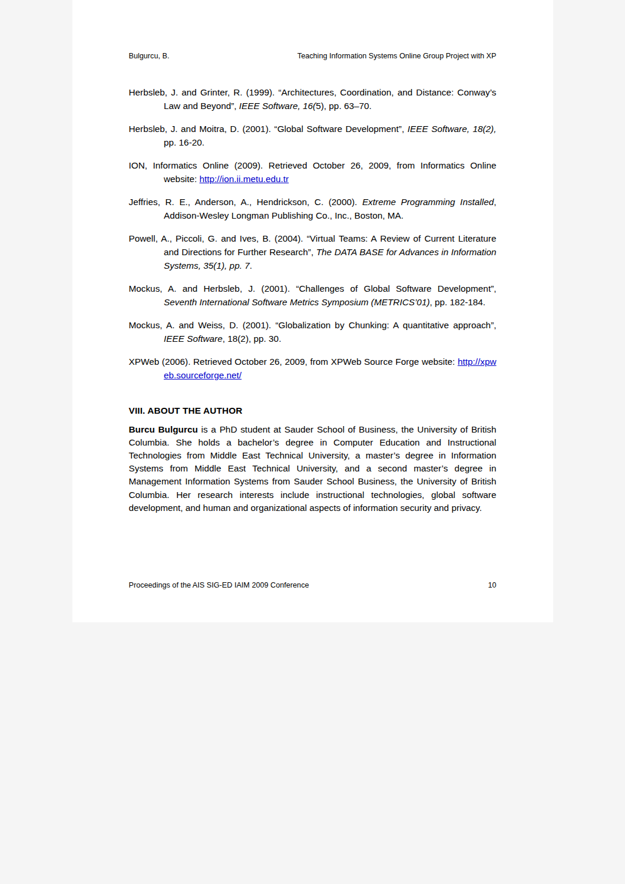Bulgurcu, B.
Teaching Information Systems Online Group Project with XP
Herbsleb, J. and Grinter, R. (1999). “Architectures, Coordination, and Distance: Conway’s Law and Beyond”, IEEE Software, 16(5), pp. 63–70.
Herbsleb, J. and Moitra, D. (2001). “Global Software Development”, IEEE Software, 18(2), pp. 16-20.
ION, Informatics Online (2009). Retrieved October 26, 2009, from Informatics Online website: http://ion.ii.metu.edu.tr
Jeffries, R. E., Anderson, A., Hendrickson, C. (2000). Extreme Programming Installed, Addison-Wesley Longman Publishing Co., Inc., Boston, MA.
Powell, A., Piccoli, G. and Ives, B. (2004). “Virtual Teams: A Review of Current Literature and Directions for Further Research”, The DATA BASE for Advances in Information Systems, 35(1), pp. 7.
Mockus, A. and Herbsleb, J. (2001). “Challenges of Global Software Development”, Seventh International Software Metrics Symposium (METRICS’01), pp. 182-184.
Mockus, A. and Weiss, D. (2001). “Globalization by Chunking: A quantitative approach”, IEEE Software, 18(2), pp. 30.
XPWeb (2006). Retrieved October 26, 2009, from XPWeb Source Forge website: http://xpweb.sourceforge.net/
VIII. ABOUT THE AUTHOR
Burcu Bulgurcu is a PhD student at Sauder School of Business, the University of British Columbia. She holds a bachelor’s degree in Computer Education and Instructional Technologies from Middle East Technical University, a master’s degree in Information Systems from Middle East Technical University, and a second master’s degree in Management Information Systems from Sauder School Business, the University of British Columbia. Her research interests include instructional technologies, global software development, and human and organizational aspects of information security and privacy.
Proceedings of the AIS SIG-ED IAIM 2009 Conference
10